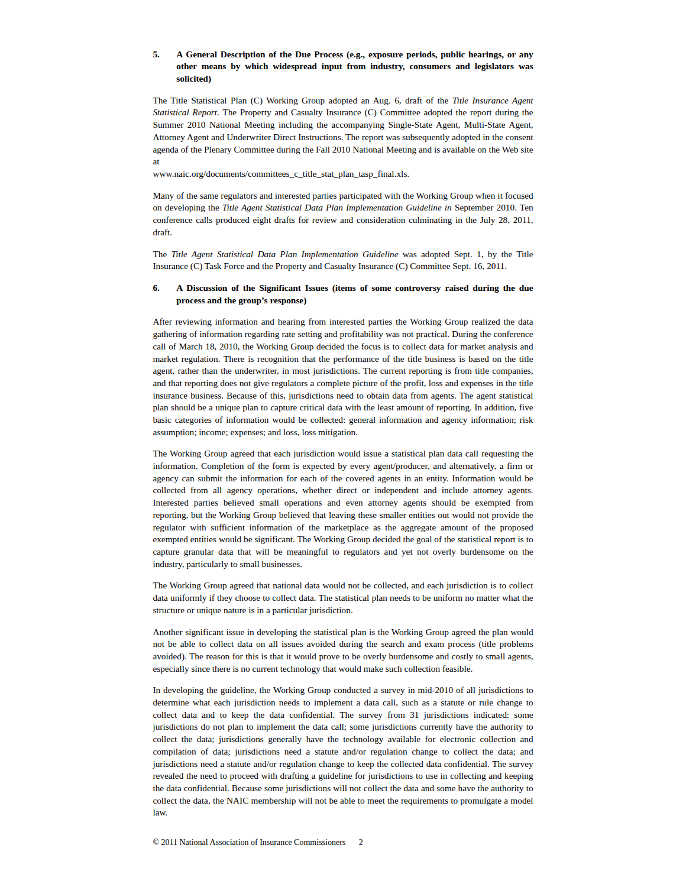5.
A General Description of the Due Process (e.g., exposure periods, public hearings, or any other means by which widespread input from industry, consumers and legislators was solicited)
The Title Statistical Plan (C) Working Group adopted an Aug. 6, draft of the Title Insurance Agent Statistical Report. The Property and Casualty Insurance (C) Committee adopted the report during the Summer 2010 National Meeting including the accompanying Single-State Agent, Multi-State Agent, Attorney Agent and Underwriter Direct Instructions. The report was subsequently adopted in the consent agenda of the Plenary Committee during the Fall 2010 National Meeting and is available on the Web site at
www.naic.org/documents/committees_c_title_stat_plan_tasp_final.xls.
Many of the same regulators and interested parties participated with the Working Group when it focused on developing the Title Agent Statistical Data Plan Implementation Guideline in September 2010. Ten conference calls produced eight drafts for review and consideration culminating in the July 28, 2011, draft.
The Title Agent Statistical Data Plan Implementation Guideline was adopted Sept. 1, by the Title Insurance (C) Task Force and the Property and Casualty Insurance (C) Committee Sept. 16, 2011.
6.
A Discussion of the Significant Issues (items of some controversy raised during the due process and the group’s response)
After reviewing information and hearing from interested parties the Working Group realized the data gathering of information regarding rate setting and profitability was not practical. During the conference call of March 18, 2010, the Working Group decided the focus is to collect data for market analysis and market regulation. There is recognition that the performance of the title business is based on the title agent, rather than the underwriter, in most jurisdictions. The current reporting is from title companies, and that reporting does not give regulators a complete picture of the profit, loss and expenses in the title insurance business. Because of this, jurisdictions need to obtain data from agents. The agent statistical plan should be a unique plan to capture critical data with the least amount of reporting. In addition, five basic categories of information would be collected: general information and agency information; risk assumption; income; expenses; and loss, loss mitigation.
The Working Group agreed that each jurisdiction would issue a statistical plan data call requesting the information. Completion of the form is expected by every agent/producer, and alternatively, a firm or agency can submit the information for each of the covered agents in an entity. Information would be collected from all agency operations, whether direct or independent and include attorney agents. Interested parties believed small operations and even attorney agents should be exempted from reporting, but the Working Group believed that leaving these smaller entities out would not provide the regulator with sufficient information of the marketplace as the aggregate amount of the proposed exempted entities would be significant. The Working Group decided the goal of the statistical report is to capture granular data that will be meaningful to regulators and yet not overly burdensome on the industry, particularly to small businesses.
The Working Group agreed that national data would not be collected, and each jurisdiction is to collect data uniformly if they choose to collect data. The statistical plan needs to be uniform no matter what the structure or unique nature is in a particular jurisdiction.
Another significant issue in developing the statistical plan is the Working Group agreed the plan would not be able to collect data on all issues avoided during the search and exam process (title problems avoided). The reason for this is that it would prove to be overly burdensome and costly to small agents, especially since there is no current technology that would make such collection feasible.
In developing the guideline, the Working Group conducted a survey in mid-2010 of all jurisdictions to determine what each jurisdiction needs to implement a data call, such as a statute or rule change to collect data and to keep the data confidential. The survey from 31 jurisdictions indicated: some jurisdictions do not plan to implement the data call; some jurisdictions currently have the authority to collect the data; jurisdictions generally have the technology available for electronic collection and compilation of data; jurisdictions need a statute and/or regulation change to collect the data; and jurisdictions need a statute and/or regulation change to keep the collected data confidential. The survey revealed the need to proceed with drafting a guideline for jurisdictions to use in collecting and keeping the data confidential. Because some jurisdictions will not collect the data and some have the authority to collect the data, the NAIC membership will not be able to meet the requirements to promulgate a model law.
© 2011 National Association of Insurance Commissioners2